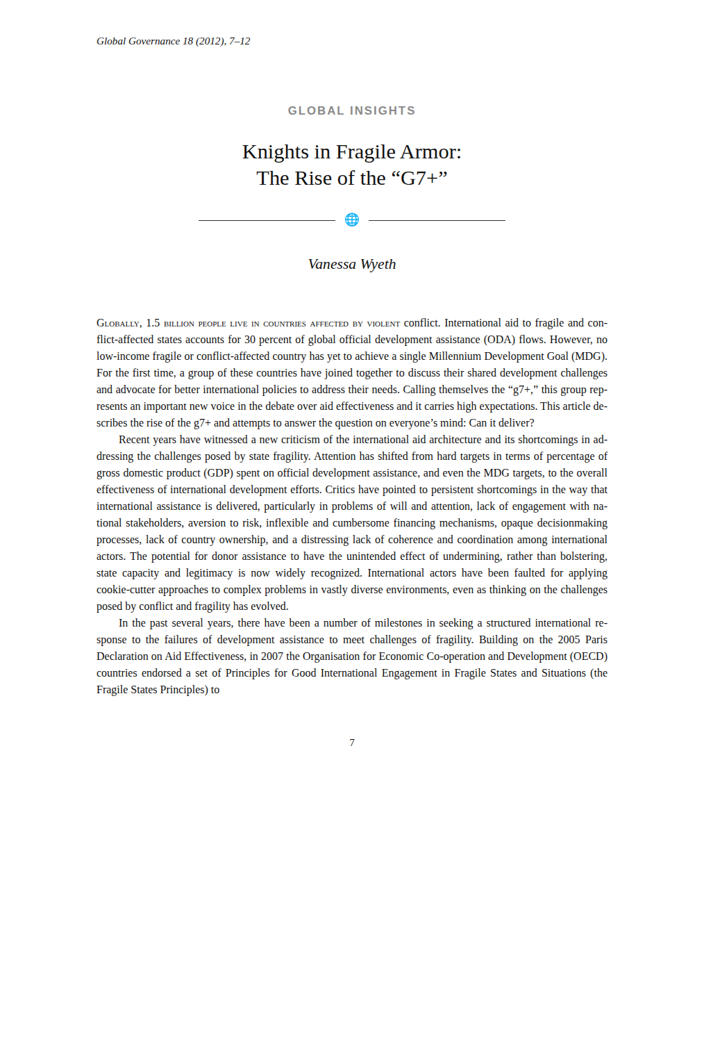Global Governance 18 (2012), 7–12
Global Insights
Knights in Fragile Armor:
The Rise of the “G7+”
🌐
Vanessa Wyeth
Globally, 1.5 billion people live in countries affected by violent conflict. International aid to fragile and conflict-affected states accounts for 30 percent of global official development assistance (ODA) flows. However, no low-income fragile or conflict-affected country has yet to achieve a single Millennium Development Goal (MDG). For the first time, a group of these countries have joined together to discuss their shared development challenges and advocate for better international policies to address their needs. Calling themselves the “g7+,” this group represents an important new voice in the debate over aid effectiveness and it carries high expectations. This article describes the rise of the g7+ and attempts to answer the question on everyone’s mind: Can it deliver?
Recent years have witnessed a new criticism of the international aid architecture and its shortcomings in addressing the challenges posed by state fragility. Attention has shifted from hard targets in terms of percentage of gross domestic product (GDP) spent on official development assistance, and even the MDG targets, to the overall effectiveness of international development efforts. Critics have pointed to persistent shortcomings in the way that international assistance is delivered, particularly in problems of will and attention, lack of engagement with national stakeholders, aversion to risk, inflexible and cumbersome financing mechanisms, opaque decisionmaking processes, lack of country ownership, and a distressing lack of coherence and coordination among international actors. The potential for donor assistance to have the unintended effect of undermining, rather than bolstering, state capacity and legitimacy is now widely recognized. International actors have been faulted for applying cookie-cutter approaches to complex problems in vastly diverse environments, even as thinking on the challenges posed by conflict and fragility has evolved.
In the past several years, there have been a number of milestones in seeking a structured international response to the failures of development assistance to meet challenges of fragility. Building on the 2005 Paris Declaration on Aid Effectiveness, in 2007 the Organisation for Economic Co-operation and Development (OECD) countries endorsed a set of Principles for Good International Engagement in Fragile States and Situations (the Fragile States Principles) to
7